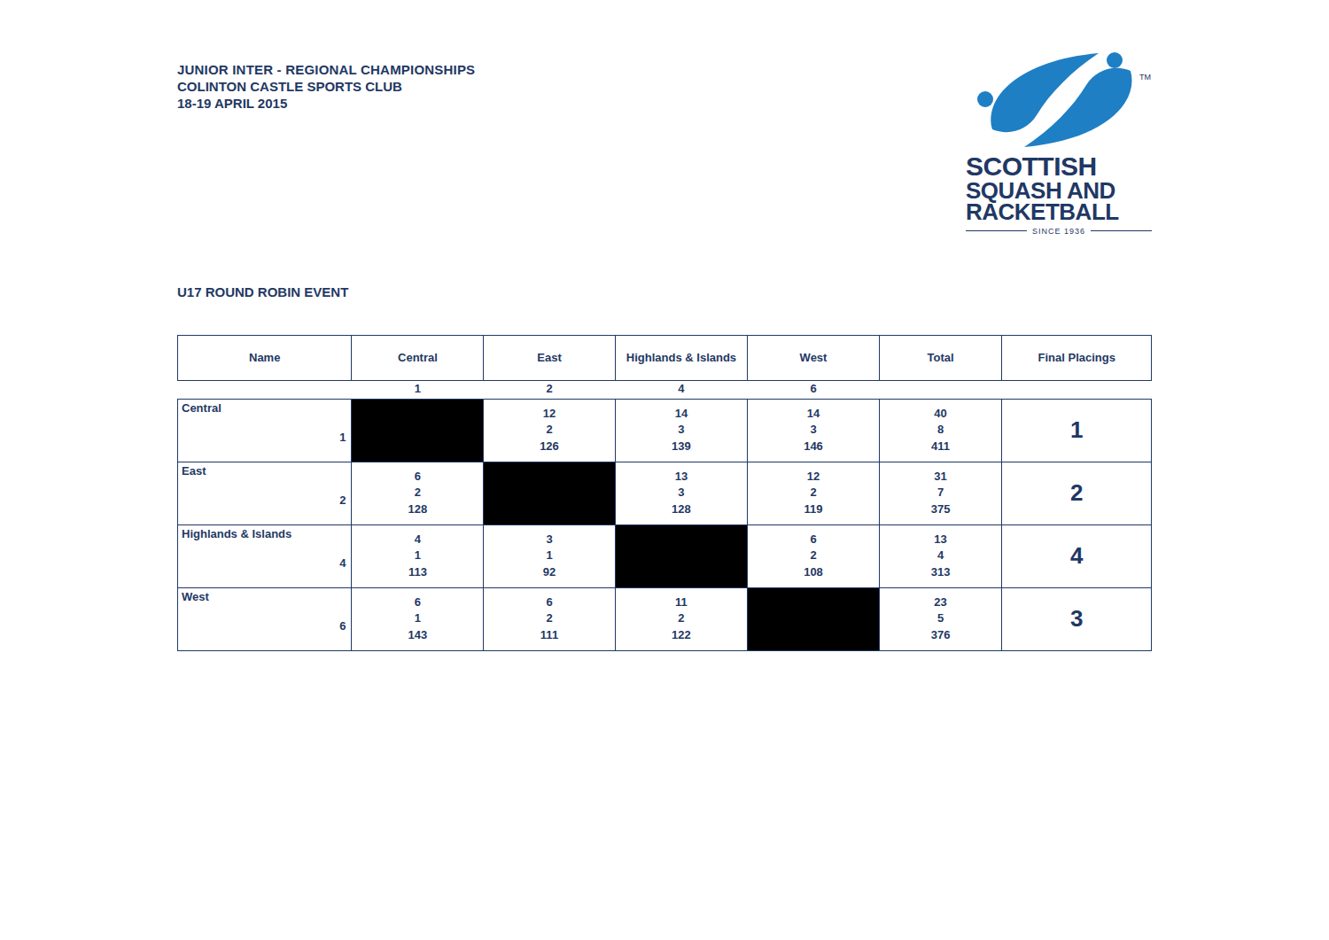JUNIOR INTER - REGIONAL CHAMPIONSHIPS
COLINTON CASTLE SPORTS CLUB
18-19 APRIL 2015
TM
SCOTTISH
SQUASH AND
RACKETBALL
SINCE 1936
U17 ROUND ROBIN EVENT
| | 1 | 2 | 4 | 6 | | |
| Name | Central | East | Highlands & Islands | West | Total | Final Placings |
| Central 1 | | 12 2 126 | 14 3 139 | 14 3 146 | 40 8 411 | 1 |
| East 2 | 6 2 128 | | 13 3 128 | 12 2 119 | 31 7 375 | 2 |
| Highlands & Islands 4 | 4 1 113 | 3 1 92 | | 6 2 108 | 13 4 313 | 4 |
| West 6 | 6 1 143 | 6 2 111 | 11 2 122 | | 23 5 376 | 3 |